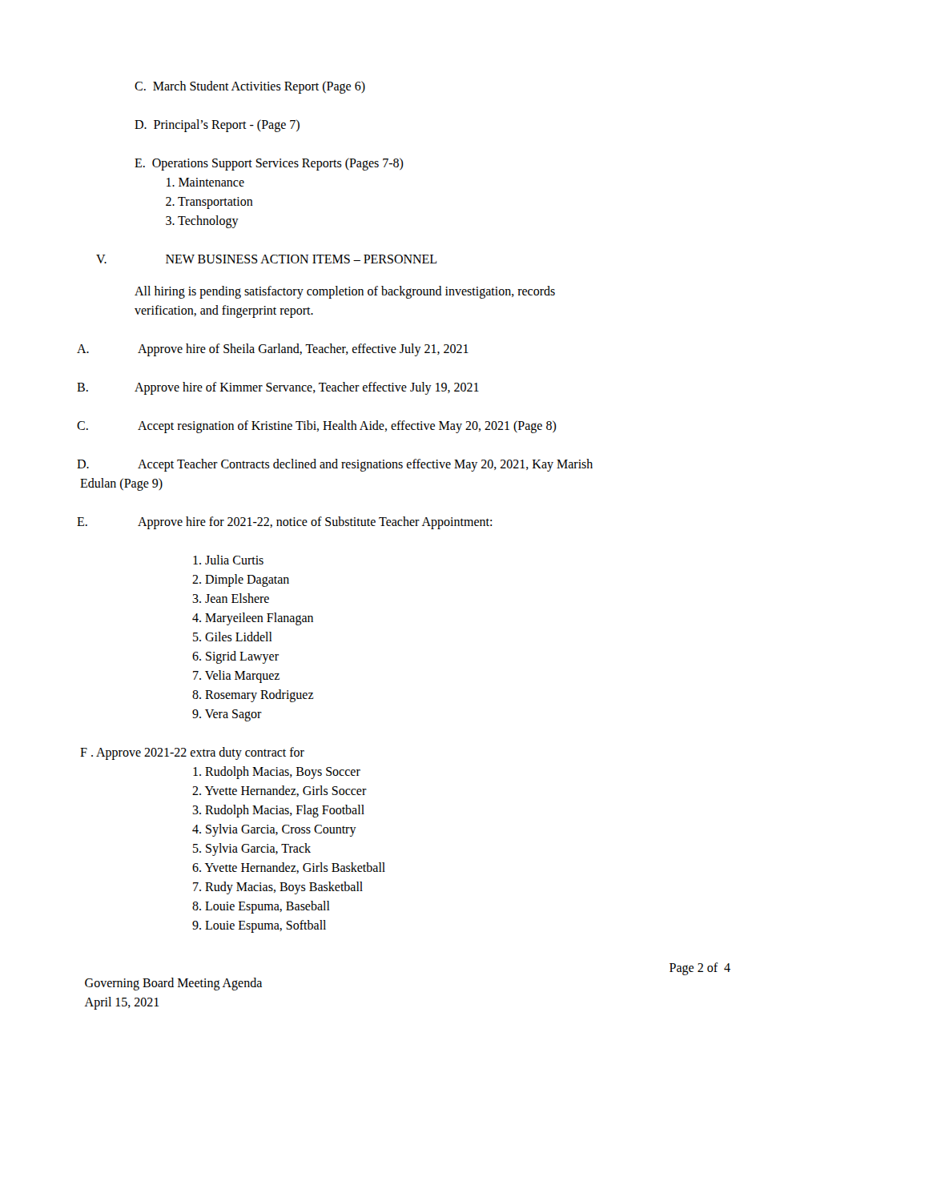C. March Student Activities Report (Page 6)
D. Principal’s Report - (Page 7)
E. Operations Support Services Reports (Pages 7-8)
1. Maintenance
2. Transportation
3. Technology
V. NEW BUSINESS ACTION ITEMS – PERSONNEL
All hiring is pending satisfactory completion of background investigation, records
verification, and fingerprint report.
A. Approve hire of Sheila Garland, Teacher, effective July 21, 2021
B. Approve hire of Kimmer Servance, Teacher effective July 19, 2021
C. Accept resignation of Kristine Tibi, Health Aide, effective May 20, 2021 (Page 8)
D. Accept Teacher Contracts declined and resignations effective May 20, 2021, Kay Marish
Edulan (Page 9)
E. Approve hire for 2021-22, notice of Substitute Teacher Appointment:
1. Julia Curtis
2. Dimple Dagatan
3. Jean Elshere
4. Maryeileen Flanagan
5. Giles Liddell
6. Sigrid Lawyer
7. Velia Marquez
8. Rosemary Rodriguez
9. Vera Sagor
F . Approve 2021-22 extra duty contract for
1. Rudolph Macias, Boys Soccer
2. Yvette Hernandez, Girls Soccer
3. Rudolph Macias, Flag Football
4. Sylvia Garcia, Cross Country
5. Sylvia Garcia, Track
6. Yvette Hernandez, Girls Basketball
7. Rudy Macias, Boys Basketball
8. Louie Espuma, Baseball
9. Louie Espuma, Softball
Page 2 of 4
Governing Board Meeting Agenda
April 15, 2021